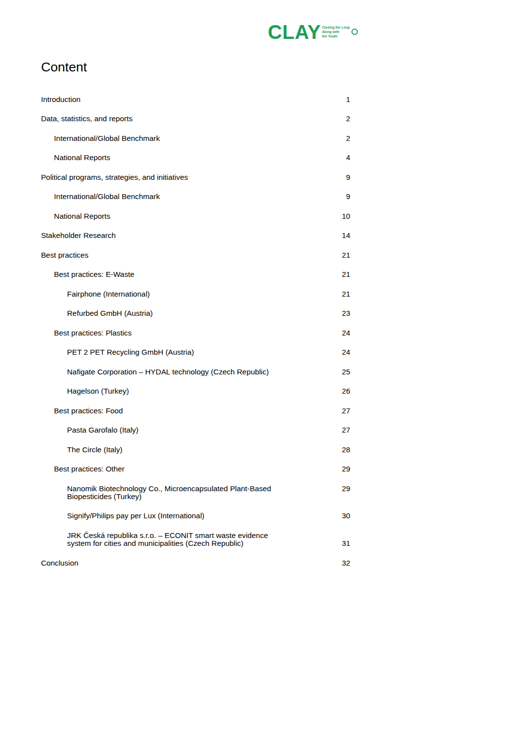CLAY Closing the Loop
Along with
the Youth
Content
Introduction 1
Data, statistics, and reports 2
International/Global Benchmark 2
National Reports 4
Political programs, strategies, and initiatives 9
International/Global Benchmark 9
National Reports 10
Stakeholder Research 14
Best practices 21
Best practices: E-Waste 21
Fairphone (International) 21
Refurbed GmbH (Austria) 23
Best practices: Plastics 24
PET 2 PET Recycling GmbH (Austria) 24
Nafigate Corporation – HYDAL technology (Czech Republic) 25
Hagelson (Turkey) 26
Best practices: Food 27
Pasta Garofalo (Italy) 27
The Circle (Italy) 28
Best practices: Other 29
Nanomik Biotechnology Co., Microencapsulated Plant-Based Biopesticides (Turkey) 29
Signify/Philips pay per Lux (International) 30
JRK Česká republika s.r.o. – ECONIT smart waste evidence system for cities and municipalities (Czech Republic) 31
Conclusion 32